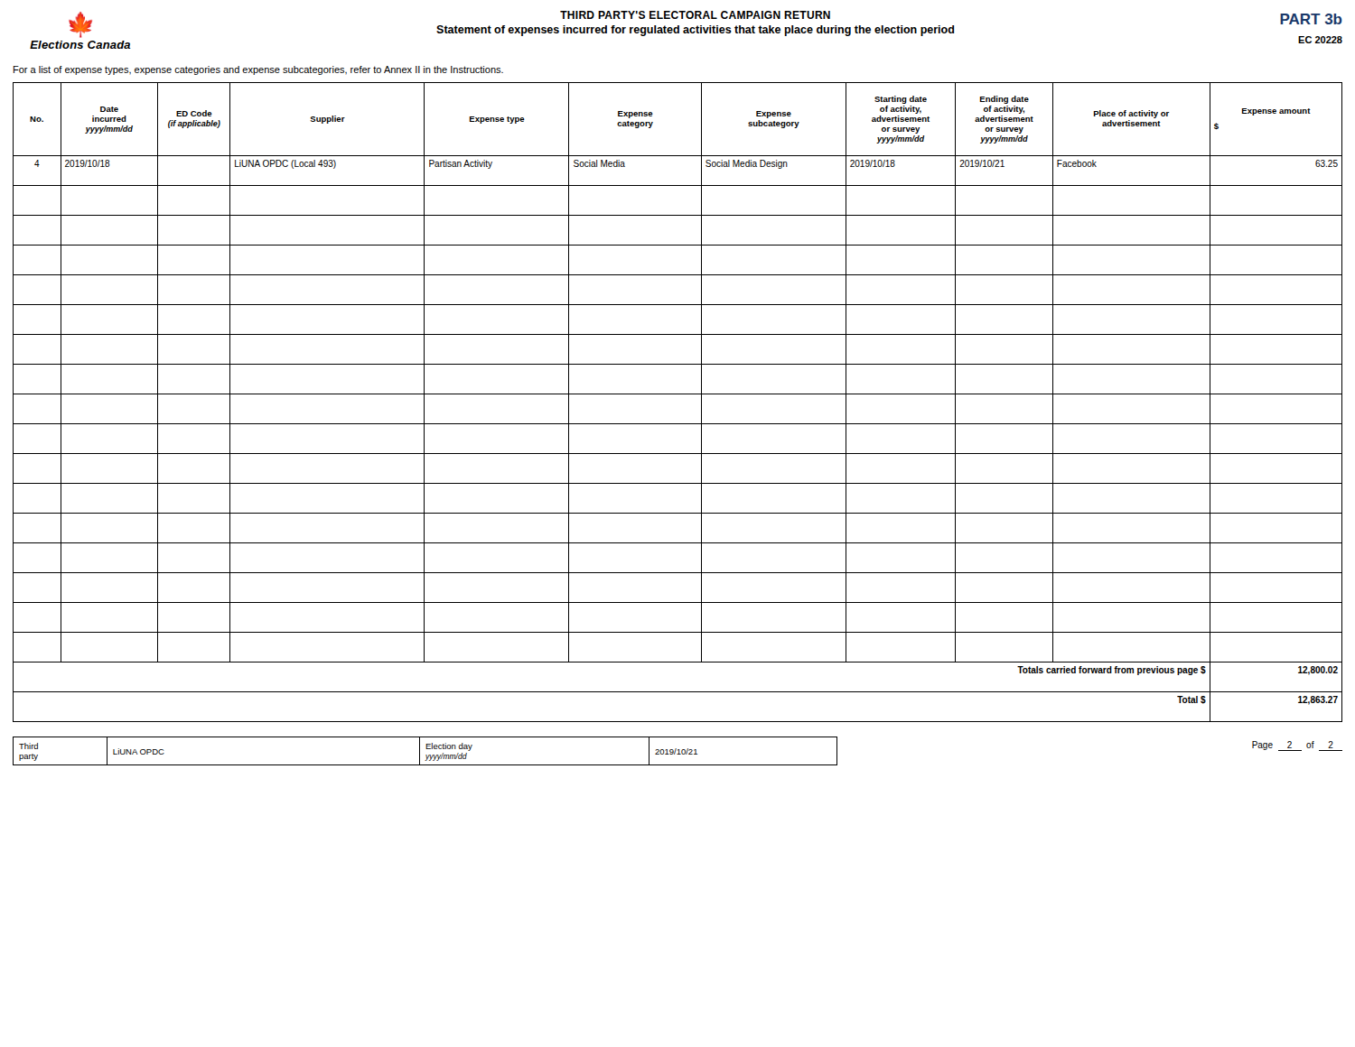🍁
Elections Canada
THIRD PARTY'S ELECTORAL CAMPAIGN RETURN
Statement of expenses incurred for regulated activities that take place during the election period
PART 3b
EC 20228
For a list of expense types, expense categories and expense subcategories, refer to Annex II in the Instructions.
| No. | Date incurred yyyy/mm/dd | ED Code (if applicable) | Supplier | Expense type | Expense category | Expense subcategory | Starting date of activity, advertisement or survey yyyy/mm/dd | Ending date of activity, advertisement or survey yyyy/mm/dd | Place of activity or advertisement | Expense amount $ |
| --- | --- | --- | --- | --- | --- | --- | --- | --- | --- | --- |
| 4 | 2019/10/18 | | LiUNA OPDC (Local 493) | Partisan Activity | Social Media | Social Media Design | 2019/10/18 | 2019/10/21 | Facebook | 63.25 |
| Totals carried forward from previous page $ | 12,800.02 |
| Total $ | 12,863.27 |
| Third party | LiUNA OPDC | Election day yyyy/mm/dd | 2019/10/21 |
Page 2 of 2